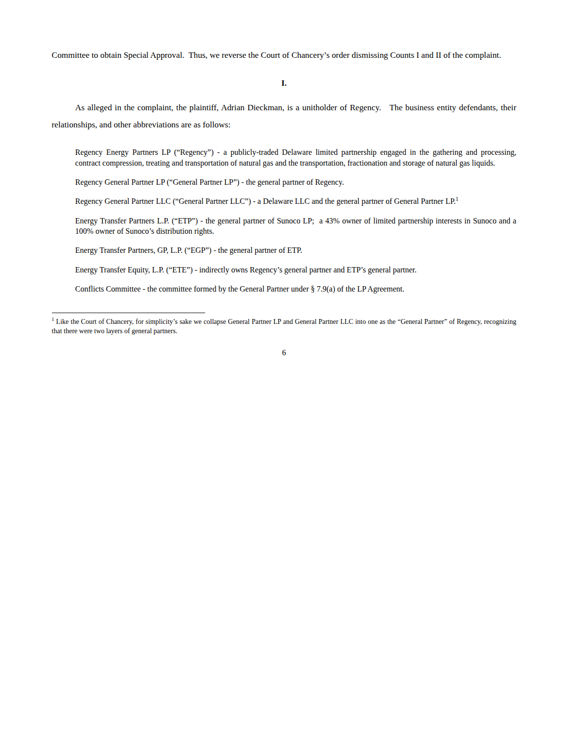Committee to obtain Special Approval. Thus, we reverse the Court of Chancery’s order dismissing Counts I and II of the complaint.
I.
As alleged in the complaint, the plaintiff, Adrian Dieckman, is a unitholder of Regency. The business entity defendants, their relationships, and other abbreviations are as follows:
Regency Energy Partners LP (“Regency”) - a publicly-traded Delaware limited partnership engaged in the gathering and processing, contract compression, treating and transportation of natural gas and the transportation, fractionation and storage of natural gas liquids.
Regency General Partner LP (“General Partner LP”) - the general partner of Regency.
Regency General Partner LLC (“General Partner LLC”) - a Delaware LLC and the general partner of General Partner LP.1
Energy Transfer Partners L.P. (“ETP”) - the general partner of Sunoco LP; a 43% owner of limited partnership interests in Sunoco and a 100% owner of Sunoco’s distribution rights.
Energy Transfer Partners, GP, L.P. (“EGP”) - the general partner of ETP.
Energy Transfer Equity, L.P. (“ETE”) - indirectly owns Regency’s general partner and ETP’s general partner.
Conflicts Committee - the committee formed by the General Partner under § 7.9(a) of the LP Agreement.
1 Like the Court of Chancery, for simplicity’s sake we collapse General Partner LP and General Partner LLC into one as the “General Partner” of Regency, recognizing that there were two layers of general partners.
6